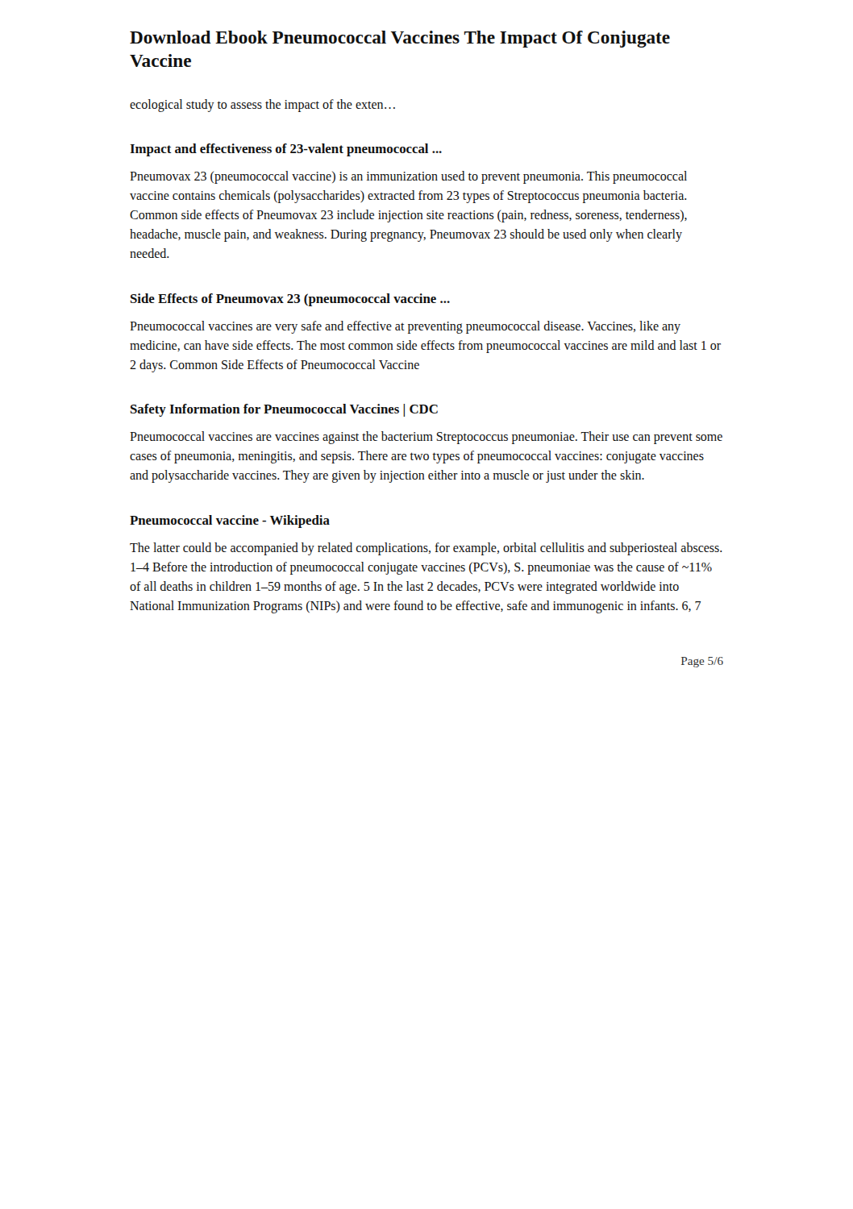Download Ebook Pneumococcal Vaccines The Impact Of Conjugate Vaccine
ecological study to assess the impact of the exten…
Impact and effectiveness of 23-valent pneumococcal ...
Pneumovax 23 (pneumococcal vaccine) is an immunization used to prevent pneumonia. This pneumococcal vaccine contains chemicals (polysaccharides) extracted from 23 types of Streptococcus pneumonia bacteria. Common side effects of Pneumovax 23 include injection site reactions (pain, redness, soreness, tenderness), headache, muscle pain, and weakness. During pregnancy, Pneumovax 23 should be used only when clearly needed.
Side Effects of Pneumovax 23 (pneumococcal vaccine ...
Pneumococcal vaccines are very safe and effective at preventing pneumococcal disease. Vaccines, like any medicine, can have side effects. The most common side effects from pneumococcal vaccines are mild and last 1 or 2 days. Common Side Effects of Pneumococcal Vaccine
Safety Information for Pneumococcal Vaccines | CDC
Pneumococcal vaccines are vaccines against the bacterium Streptococcus pneumoniae. Their use can prevent some cases of pneumonia, meningitis, and sepsis. There are two types of pneumococcal vaccines: conjugate vaccines and polysaccharide vaccines. They are given by injection either into a muscle or just under the skin.
Pneumococcal vaccine - Wikipedia
The latter could be accompanied by related complications, for example, orbital cellulitis and subperiosteal abscess. 1–4 Before the introduction of pneumococcal conjugate vaccines (PCVs), S. pneumoniae was the cause of ~11% of all deaths in children 1–59 months of age. 5 In the last 2 decades, PCVs were integrated worldwide into National Immunization Programs (NIPs) and were found to be effective, safe and immunogenic in infants. 6, 7
Page 5/6